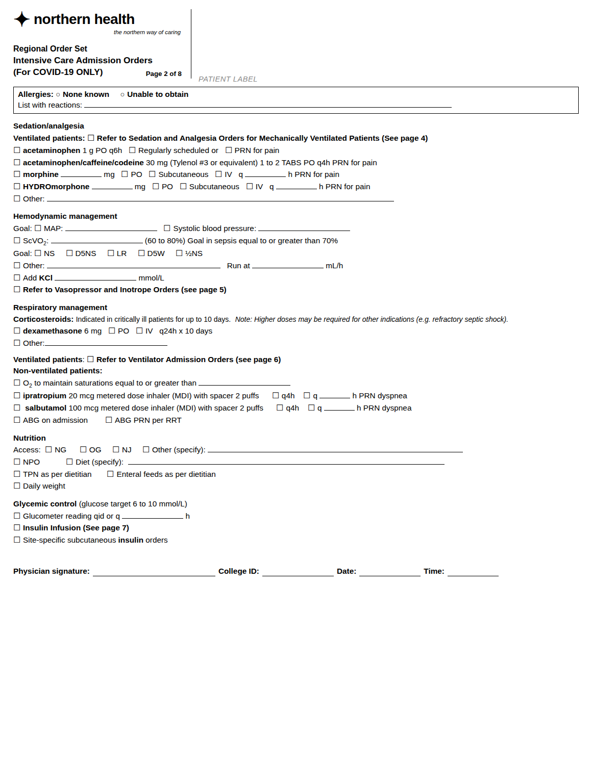✦ northern health
the northern way of caring
Regional Order Set
Intensive Care Admission Orders
(For COVID-19 ONLY) Page 2 of 8
PATIENT LABEL
Allergies: None known Unable to obtain
List with reactions:
Sedation/analgesia
Ventilated patients: Refer to Sedation and Analgesia Orders for Mechanically Ventilated Patients (See page 4)
acetaminophen 1 g PO q6h Regularly scheduled or PRN for pain
acetaminophen/caffeine/codeine 30 mg (Tylenol #3 or equivalent) 1 to 2 TABS PO q4h PRN for pain
morphine mg PO Subcutaneous IV q h PRN for pain
HYDROmorphone mg PO Subcutaneous IV q h PRN for pain
Other:
Hemodynamic management
Goal: MAP: Systolic blood pressure:
ScVO2: (60 to 80%) Goal in sepsis equal to or greater than 70%
Goal: NS D5NS LR D5W ½NS
Other: Run at mL/h
Add KCl mmol/L
Refer to Vasopressor and Inotrope Orders (see page 5)
Respiratory management
Corticosteroids: Indicated in critically ill patients for up to 10 days. Note: Higher doses may be required for other indications (e.g. refractory septic shock).
dexamethasone 6 mg PO IV q24h x 10 days
Other:
Ventilated patients: Refer to Ventilator Admission Orders (see page 6)
Non-ventilated patients:
O2 to maintain saturations equal to or greater than
ipratropium 20 mcg metered dose inhaler (MDI) with spacer 2 puffs q4h q h PRN dyspnea
salbutamol 100 mcg metered dose inhaler (MDI) with spacer 2 puffs q4h q h PRN dyspnea
ABG on admission ABG PRN per RRT
Nutrition
Access: NG OG NJ Other (specify):
NPO Diet (specify):
TPN as per dietitian Enteral feeds as per dietitian
Daily weight
Glycemic control (glucose target 6 to 10 mmol/L)
Glucometer reading qid or q h
Insulin Infusion (See page 7)
Site-specific subcutaneous insulin orders
Physician signature: College ID: Date: Time: